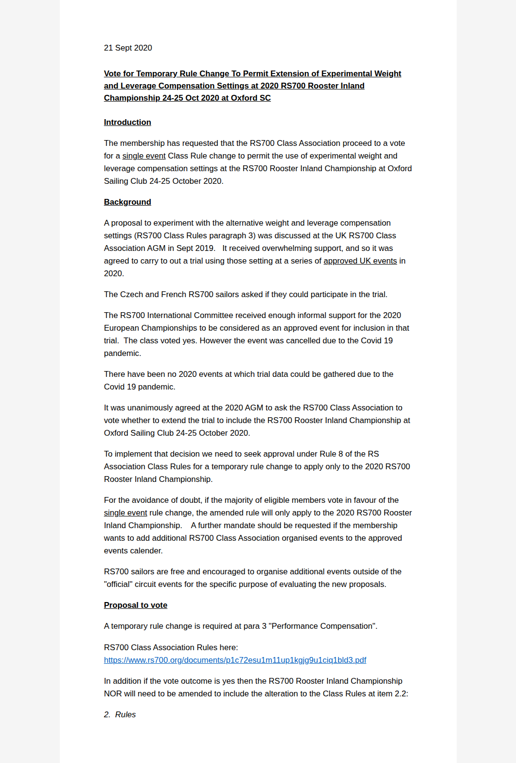21 Sept 2020
Vote for Temporary Rule Change To Permit Extension of Experimental Weight and Leverage Compensation Settings at 2020 RS700 Rooster Inland Championship 24-25 Oct 2020 at Oxford SC
Introduction
The membership has requested that the RS700 Class Association proceed to a vote for a single event Class Rule change to permit the use of experimental weight and leverage compensation settings at the RS700 Rooster Inland Championship at Oxford Sailing Club 24-25 October 2020.
Background
A proposal to experiment with the alternative weight and leverage compensation settings (RS700 Class Rules paragraph 3) was discussed at the UK RS700 Class Association AGM in Sept 2019. It received overwhelming support, and so it was agreed to carry to out a trial using those setting at a series of approved UK events in 2020.
The Czech and French RS700 sailors asked if they could participate in the trial.
The RS700 International Committee received enough informal support for the 2020 European Championships to be considered as an approved event for inclusion in that trial. The class voted yes. However the event was cancelled due to the Covid 19 pandemic.
There have been no 2020 events at which trial data could be gathered due to the Covid 19 pandemic.
It was unanimously agreed at the 2020 AGM to ask the RS700 Class Association to vote whether to extend the trial to include the RS700 Rooster Inland Championship at Oxford Sailing Club 24-25 October 2020.
To implement that decision we need to seek approval under Rule 8 of the RS Association Class Rules for a temporary rule change to apply only to the 2020 RS700 Rooster Inland Championship.
For the avoidance of doubt, if the majority of eligible members vote in favour of the single event rule change, the amended rule will only apply to the 2020 RS700 Rooster Inland Championship. A further mandate should be requested if the membership wants to add additional RS700 Class Association organised events to the approved events calender.
RS700 sailors are free and encouraged to organise additional events outside of the "official" circuit events for the specific purpose of evaluating the new proposals.
Proposal to vote
A temporary rule change is required at para 3 "Performance Compensation".
RS700 Class Association Rules here:
https://www.rs700.org/documents/p1c72esu1m11up1kgjg9u1ciq1bld3.pdf
In addition if the vote outcome is yes then the RS700 Rooster Inland Championship NOR will need to be amended to include the alteration to the Class Rules at item 2.2:
2. Rules